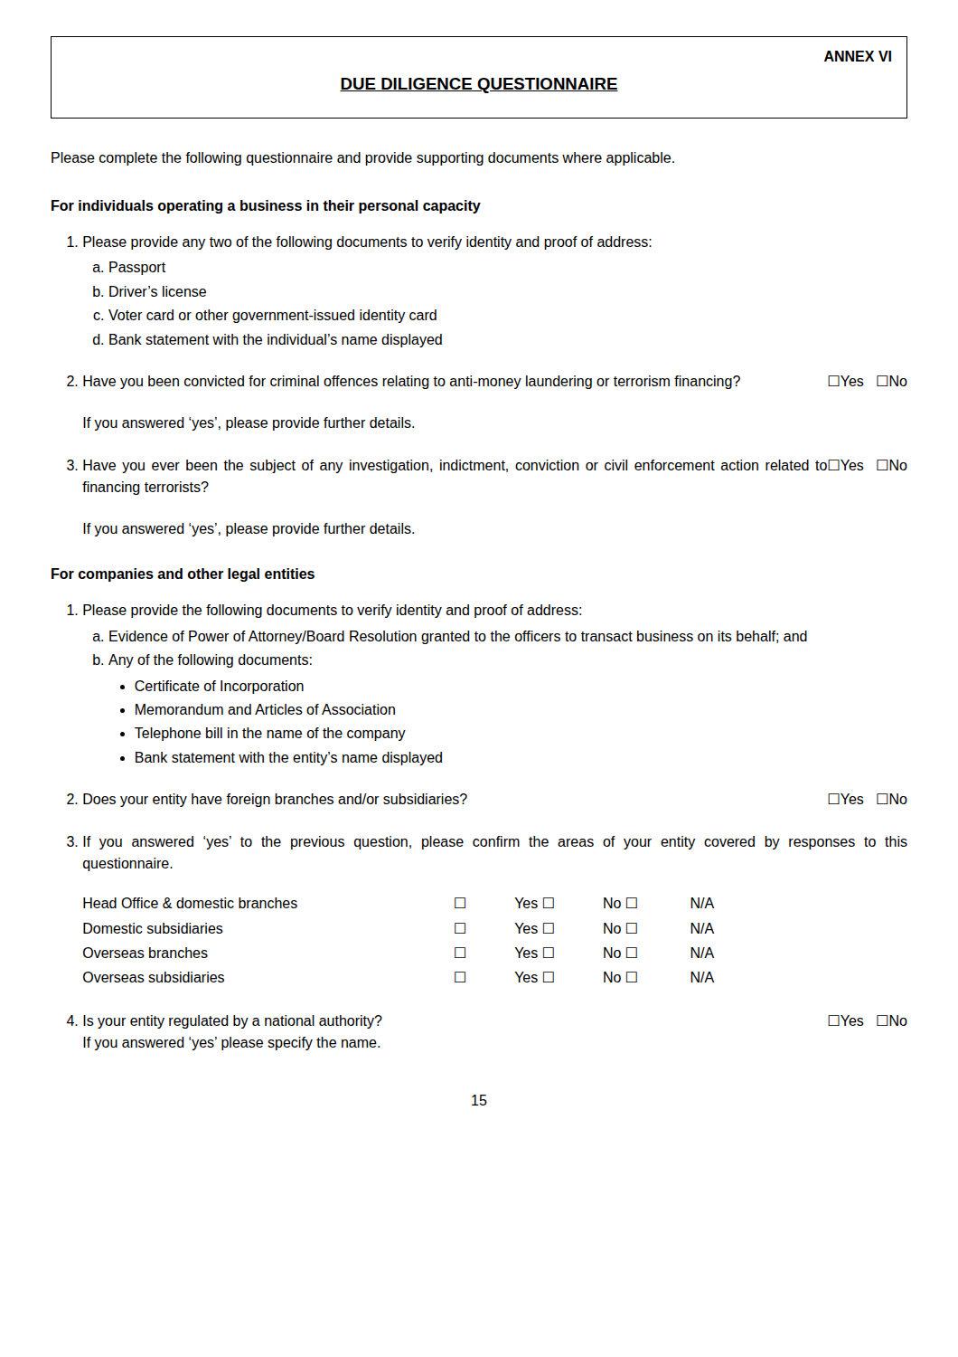ANNEX VI
DUE DILIGENCE QUESTIONNAIRE
Please complete the following questionnaire and provide supporting documents where applicable.
For individuals operating a business in their personal capacity
Please provide any two of the following documents to verify identity and proof of address:
Passport
Driver’s license
Voter card or other government-issued identity card
Bank statement with the individual’s name displayed
☐Yes ☐No Have you been convicted for criminal offences relating to anti-money laundering or terrorism financing?
If you answered ‘yes’, please provide further details.
☐Yes ☐No Have you ever been the subject of any investigation, indictment, conviction or civil enforcement action related to financing terrorists?
If you answered ‘yes’, please provide further details.
For companies and other legal entities
Please provide the following documents to verify identity and proof of address:
Evidence of Power of Attorney/Board Resolution granted to the officers to transact business on its behalf; and
Any of the following documents:
Certificate of Incorporation
Memorandum and Articles of Association
Telephone bill in the name of the company
Bank statement with the entity’s name displayed
☐Yes ☐No Does your entity have foreign branches and/or subsidiaries?
If you answered ‘yes’ to the previous question, please confirm the areas of your entity covered by responses to this questionnaire.
| Head Office & domestic branches | ☐ Yes ☐ No ☐ N/A |
| Domestic subsidiaries | ☐ Yes ☐ No ☐ N/A |
| Overseas branches | ☐ Yes ☐ No ☐ N/A |
| Overseas subsidiaries | ☐ Yes ☐ No ☐ N/A |
☐Yes ☐No Is your entity regulated by a national authority?
If you answered ‘yes’ please specify the name.
15